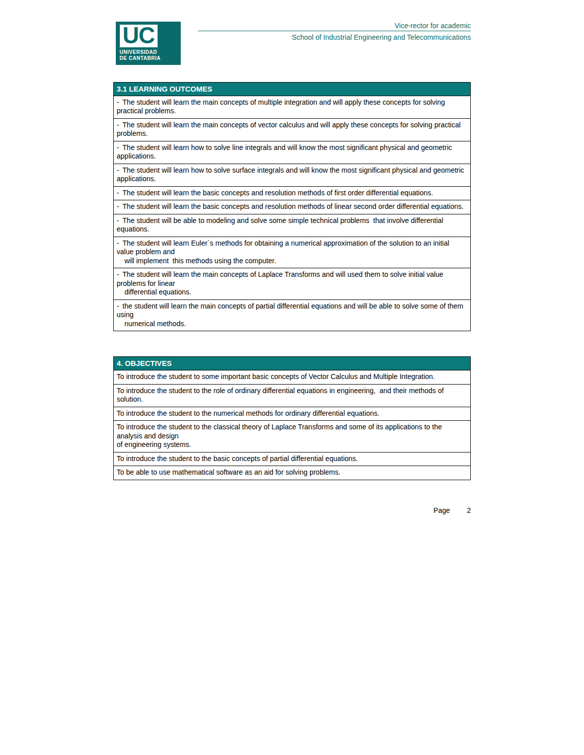UC
UNIVERSIDAD
DE CANTABRIA
Vice-rector for academic
School of Industrial Engineering and Telecommunications
| 3.1 LEARNING OUTCOMES |
| --- |
| - The student will learn the main concepts of multiple integration and will apply these concepts for solving practical problems. |
| - The student will learn the main concepts of vector calculus and will apply these concepts for solving practical problems. |
| - The student will learn how to solve line integrals and will know the most significant physical and geometric applications. |
| - The student will learn how to solve surface integrals and will know the most significant physical and geometric applications. |
| - The student will learn the basic concepts and resolution methods of first order differential equations. |
| - The student will learn the basic concepts and resolution methods of linear second order differential equations. |
| - The student will be able to modeling and solve some simple technical problems that involve differential equations. |
| - The student will learn Euler´s methods for obtaining a numerical approximation of the solution to an initial value problem and will implement this methods using the computer. |
| - The student will learn the main concepts of Laplace Transforms and will used them to solve initial value problems for linear differential equations. |
| - the student will learn the main concepts of partial differential equations and will be able to solve some of them using numerical methods. |
| 4. OBJECTIVES |
| --- |
| To introduce the student to some important basic concepts of Vector Calculus and Multiple Integration. |
| To introduce the student to the role of ordinary differential equations in engineering, and their methods of solution. |
| To introduce the student to the numerical methods for ordinary differential equations. |
| To introduce the student to the classical theory of Laplace Transforms and some of its applications to the analysis and design of engineering systems. |
| To introduce the student to the basic concepts of partial differential equations. |
| To be able to use mathematical software as an aid for solving problems. |
Page2